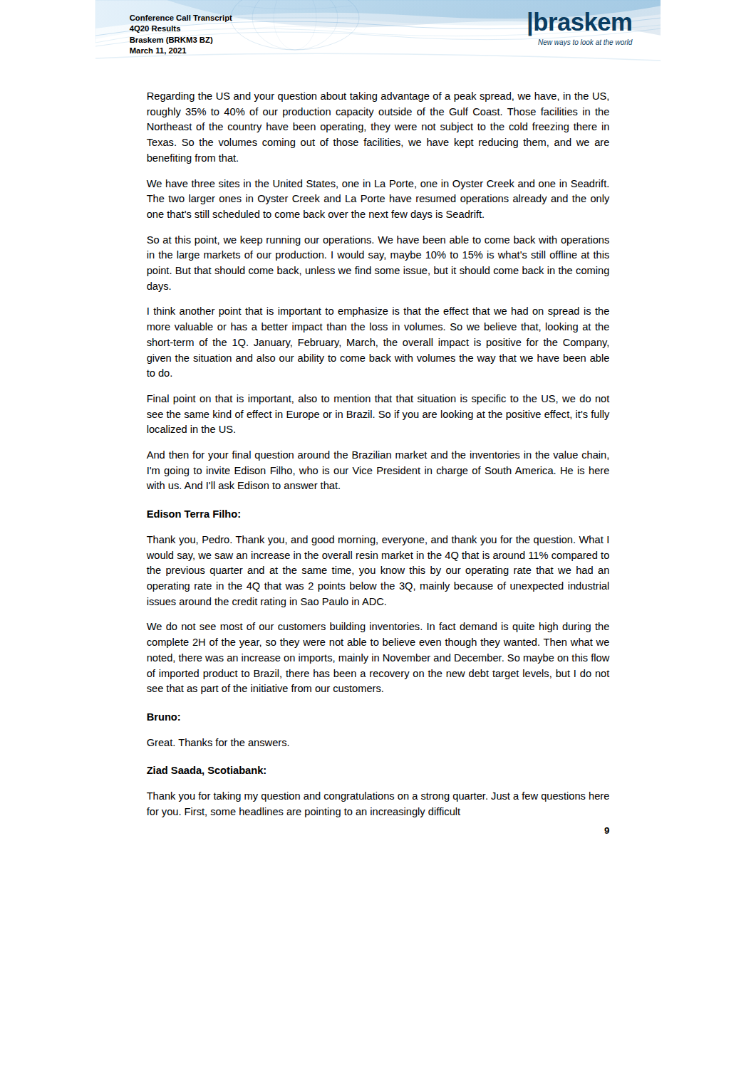Conference Call Transcript
4Q20 Results
Braskem (BRKM3 BZ)
March 11, 2021
|braskem
New ways to look at the world
Regarding the US and your question about taking advantage of a peak spread, we have, in the US, roughly 35% to 40% of our production capacity outside of the Gulf Coast. Those facilities in the Northeast of the country have been operating, they were not subject to the cold freezing there in Texas. So the volumes coming out of those facilities, we have kept reducing them, and we are benefiting from that.
We have three sites in the United States, one in La Porte, one in Oyster Creek and one in Seadrift. The two larger ones in Oyster Creek and La Porte have resumed operations already and the only one that's still scheduled to come back over the next few days is Seadrift.
So at this point, we keep running our operations. We have been able to come back with operations in the large markets of our production. I would say, maybe 10% to 15% is what's still offline at this point. But that should come back, unless we find some issue, but it should come back in the coming days.
I think another point that is important to emphasize is that the effect that we had on spread is the more valuable or has a better impact than the loss in volumes. So we believe that, looking at the short-term of the 1Q. January, February, March, the overall impact is positive for the Company, given the situation and also our ability to come back with volumes the way that we have been able to do.
Final point on that is important, also to mention that that situation is specific to the US, we do not see the same kind of effect in Europe or in Brazil. So if you are looking at the positive effect, it's fully localized in the US.
And then for your final question around the Brazilian market and the inventories in the value chain, I'm going to invite Edison Filho, who is our Vice President in charge of South America. He is here with us. And I'll ask Edison to answer that.
Edison Terra Filho:
Thank you, Pedro. Thank you, and good morning, everyone, and thank you for the question. What I would say, we saw an increase in the overall resin market in the 4Q that is around 11% compared to the previous quarter and at the same time, you know this by our operating rate that we had an operating rate in the 4Q that was 2 points below the 3Q, mainly because of unexpected industrial issues around the credit rating in Sao Paulo in ADC.
We do not see most of our customers building inventories. In fact demand is quite high during the complete 2H of the year, so they were not able to believe even though they wanted. Then what we noted, there was an increase on imports, mainly in November and December. So maybe on this flow of imported product to Brazil, there has been a recovery on the new debt target levels, but I do not see that as part of the initiative from our customers.
Bruno:
Great. Thanks for the answers.
Ziad Saada, Scotiabank:
Thank you for taking my question and congratulations on a strong quarter. Just a few questions here for you. First, some headlines are pointing to an increasingly difficult
9